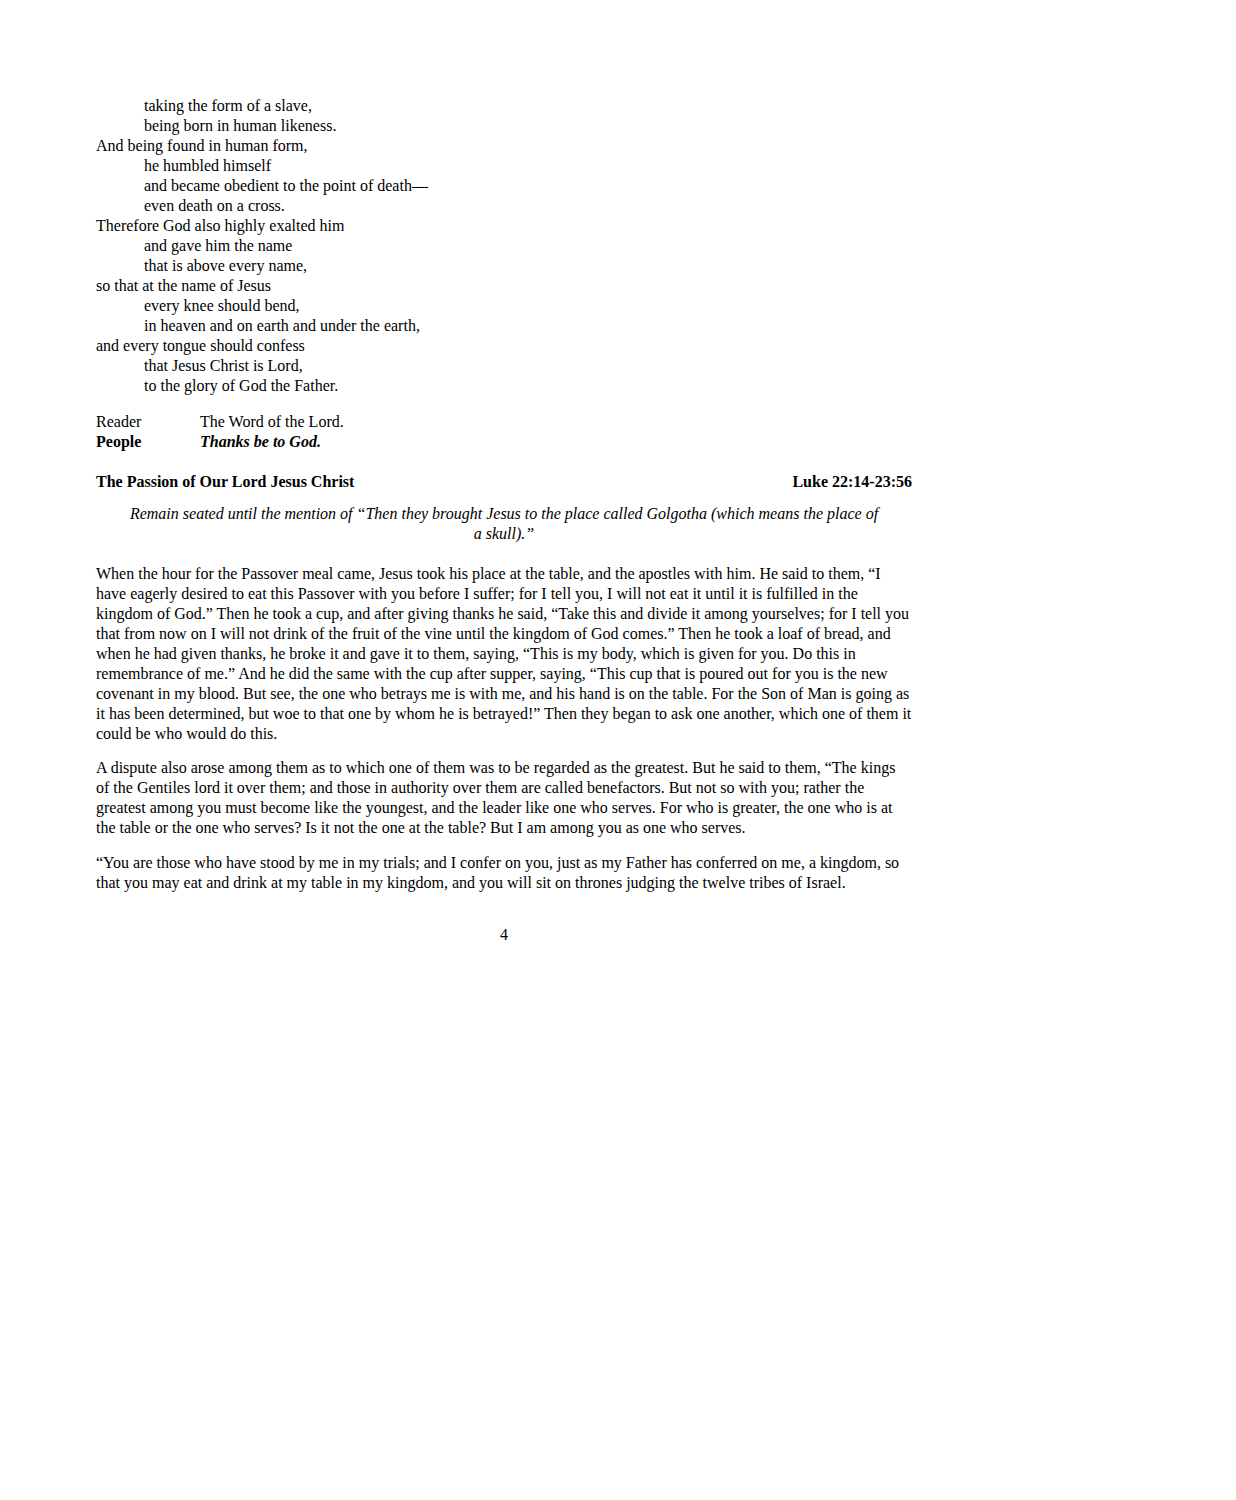taking the form of a slave,
being born in human likeness.
And being found in human form,
he humbled himself
and became obedient to the point of death—
even death on a cross.
Therefore God also highly exalted him
and gave him the name
that is above every name,
so that at the name of Jesus
every knee should bend,
in heaven and on earth and under the earth,
and every tongue should confess
that Jesus Christ is Lord,
to the glory of God the Father.
| Reader | The Word of the Lord. |
| People | Thanks be to God. |
The Passion of Our Lord Jesus Christ Luke 22:14-23:56
Remain seated until the mention of “Then they brought Jesus to the place called Golgotha (which means the place of a skull).”
When the hour for the Passover meal came, Jesus took his place at the table, and the apostles with him. He said to them, “I have eagerly desired to eat this Passover with you before I suffer; for I tell you, I will not eat it until it is fulfilled in the kingdom of God.” Then he took a cup, and after giving thanks he said, “Take this and divide it among yourselves; for I tell you that from now on I will not drink of the fruit of the vine until the kingdom of God comes.” Then he took a loaf of bread, and when he had given thanks, he broke it and gave it to them, saying, “This is my body, which is given for you. Do this in remembrance of me.” And he did the same with the cup after supper, saying, “This cup that is poured out for you is the new covenant in my blood. But see, the one who betrays me is with me, and his hand is on the table. For the Son of Man is going as it has been determined, but woe to that one by whom he is betrayed!” Then they began to ask one another, which one of them it could be who would do this.
A dispute also arose among them as to which one of them was to be regarded as the greatest. But he said to them, “The kings of the Gentiles lord it over them; and those in authority over them are called benefactors. But not so with you; rather the greatest among you must become like the youngest, and the leader like one who serves. For who is greater, the one who is at the table or the one who serves? Is it not the one at the table? But I am among you as one who serves.
“You are those who have stood by me in my trials; and I confer on you, just as my Father has conferred on me, a kingdom, so that you may eat and drink at my table in my kingdom, and you will sit on thrones judging the twelve tribes of Israel.
4